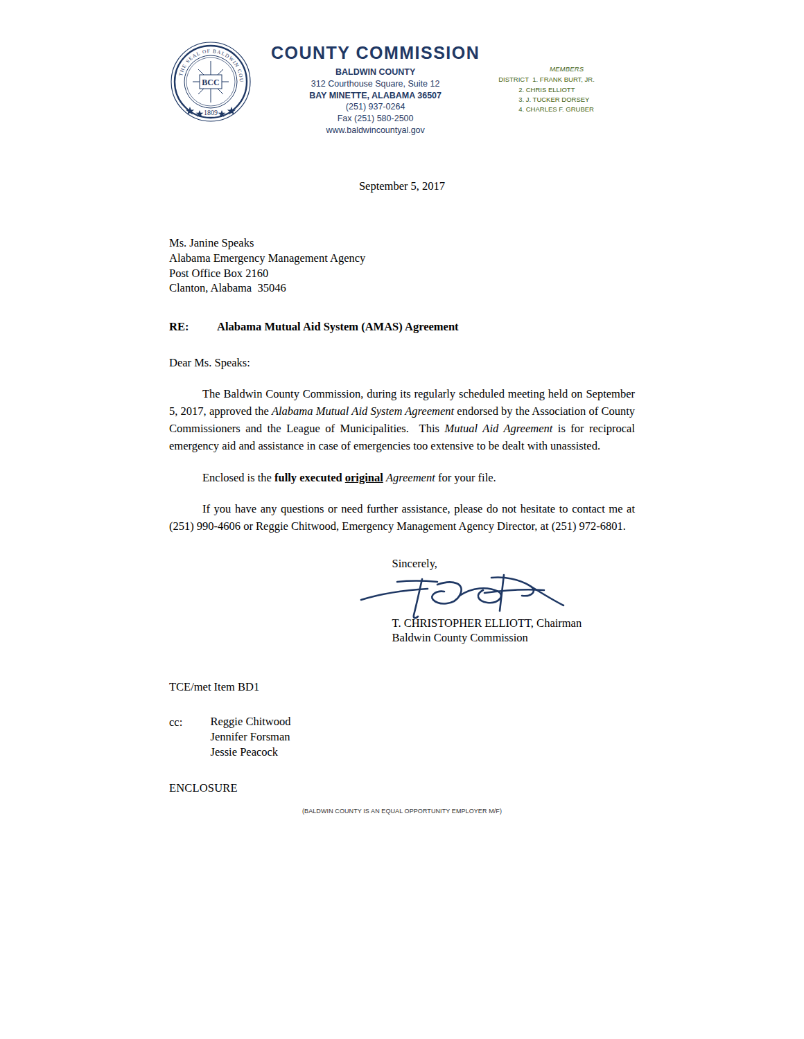THE SEAL OF BALDWIN COUNTY ALABAMA BCC 1809
COUNTY COMMISSION
BALDWIN COUNTY
312 Courthouse Square, Suite 12
BAY MINETTE, ALABAMA 36507
(251) 937-0264
Fax (251) 580-2500
www.baldwincountyal.gov
MEMBERS
DISTRICT 1. FRANK BURT, JR.
2. CHRIS ELLIOTT
3. J. TUCKER DORSEY
4. CHARLES F. GRUBER
September 5, 2017
Ms. Janine Speaks
Alabama Emergency Management Agency
Post Office Box 2160
Clanton, Alabama 35046
RE: Alabama Mutual Aid System (AMAS) Agreement
Dear Ms. Speaks:
The Baldwin County Commission, during its regularly scheduled meeting held on September 5, 2017, approved the Alabama Mutual Aid System Agreement endorsed by the Association of County Commissioners and the League of Municipalities. This Mutual Aid Agreement is for reciprocal emergency aid and assistance in case of emergencies too extensive to be dealt with unassisted.
Enclosed is the fully executed original Agreement for your file.
If you have any questions or need further assistance, please do not hesitate to contact me at (251) 990-4606 or Reggie Chitwood, Emergency Management Agency Director, at (251) 972-6801.
Sincerely,
T. CHRISTOPHER ELLIOTT, Chairman
Baldwin County Commission
TCE/met Item BD1
cc:
Reggie Chitwood
Jennifer Forsman
Jessie Peacock
ENCLOSURE
(BALDWIN COUNTY IS AN EQUAL OPPORTUNITY EMPLOYER M/F)